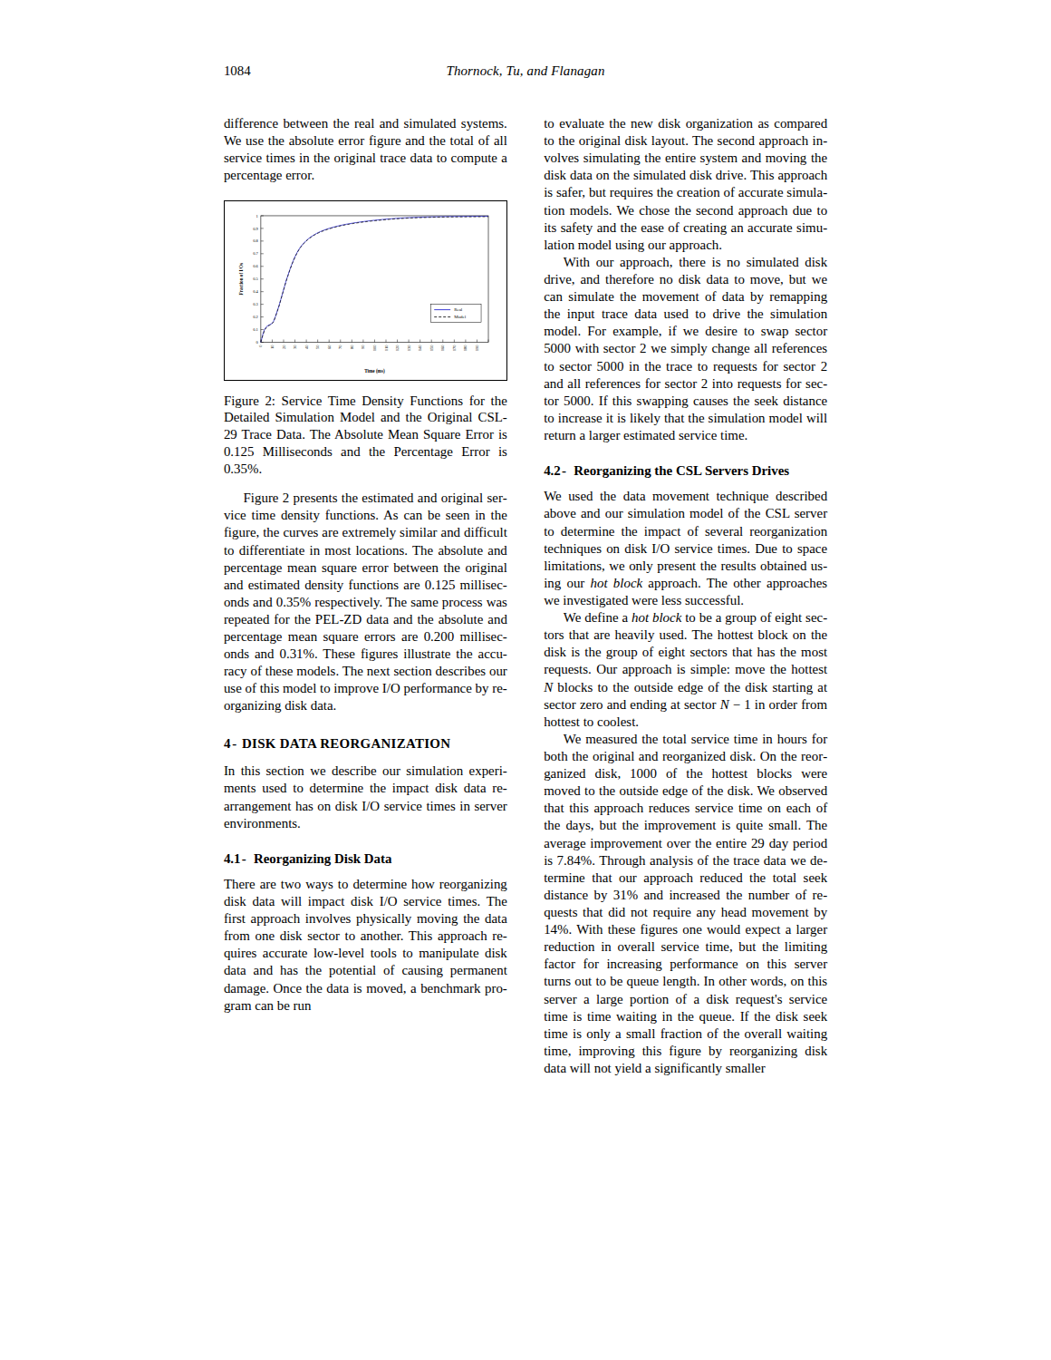1084
Thornock, Tu, and Flanagan
difference between the real and simulated systems. We use the absolute error figure and the total of all service times in the original trace data to compute a percentage error.
0 0.1 0.2 0.3 0.4 0.5 0.6 0.7 0.8 0.9 1 Fraction of I/Os 0 10 20 30 40 50 60 70 80 90 100 110 120 130 140 150 160 170 180 190 Time (ms) Real Model
Figure 2: Service Time Density Functions for the Detailed Simulation Model and the Original CSL-29 Trace Data. The Absolute Mean Square Error is 0.125 Milliseconds and the Percentage Error is 0.35%.
Figure 2 presents the estimated and original service time density functions. As can be seen in the figure, the curves are extremely similar and difficult to differentiate in most locations. The absolute and percentage mean square error between the original and estimated density functions are 0.125 milliseconds and 0.35% respectively. The same process was repeated for the PEL-ZD data and the absolute and percentage mean square errors are 0.200 milliseconds and 0.31%. These figures illustrate the accuracy of these models. The next section describes our use of this model to improve I/O performance by reorganizing disk data.
4 -  Disk Data Reorganization
In this section we describe our simulation experiments used to determine the impact disk data rearrangement has on disk I/O service times in server environments.
4.1 -Reorganizing Disk Data
There are two ways to determine how reorganizing disk data will impact disk I/O service times. The first approach involves physically moving the data from one disk sector to another. This approach requires accurate low-level tools to manipulate disk data and has the potential of causing permanent damage. Once the data is moved, a benchmark program can be run
to evaluate the new disk organization as compared to the original disk layout. The second approach involves simulating the entire system and moving the disk data on the simulated disk drive. This approach is safer, but requires the creation of accurate simulation models. We chose the second approach due to its safety and the ease of creating an accurate simulation model using our approach.
With our approach, there is no simulated disk drive, and therefore no disk data to move, but we can simulate the movement of data by remapping the input trace data used to drive the simulation model. For example, if we desire to swap sector 5000 with sector 2 we simply change all references to sector 5000 in the trace to requests for sector 2 and all references for sector 2 into requests for sector 5000. If this swapping causes the seek distance to increase it is likely that the simulation model will return a larger estimated service time.
4.2 -Reorganizing the CSL Servers Drives
We used the data movement technique described above and our simulation model of the CSL server to determine the impact of several reorganization techniques on disk I/O service times. Due to space limitations, we only present the results obtained using our hot block approach. The other approaches we investigated were less successful.
We define a hot block to be a group of eight sectors that are heavily used. The hottest block on the disk is the group of eight sectors that has the most requests. Our approach is simple: move the hottest N blocks to the outside edge of the disk starting at sector zero and ending at sector N − 1 in order from hottest to coolest.
We measured the total service time in hours for both the original and reorganized disk. On the reorganized disk, 1000 of the hottest blocks were moved to the outside edge of the disk. We observed that this approach reduces service time on each of the days, but the improvement is quite small. The average improvement over the entire 29 day period is 7.84%. Through analysis of the trace data we determine that our approach reduced the total seek distance by 31% and increased the number of requests that did not require any head movement by 14%. With these figures one would expect a larger reduction in overall service time, but the limiting factor for increasing performance on this server turns out to be queue length. In other words, on this server a large portion of a disk request's service time is time waiting in the queue. If the disk seek time is only a small fraction of the overall waiting time, improving this figure by reorganizing disk data will not yield a significantly smaller